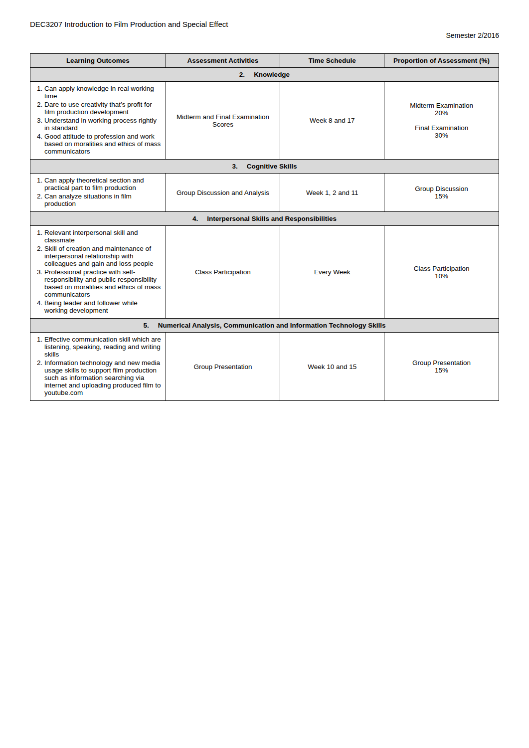DEC3207 Introduction to Film Production and Special Effect
Semester 2/2016
| Learning Outcomes | Assessment Activities | Time Schedule | Proportion of Assessment (%) |
| --- | --- | --- | --- |
| 2. Knowledge |
| Can apply knowledge in real working time Dare to use creativity that’s profit for film production development Understand in working process rightly in standard Good attitude to profession and work based on moralities and ethics of mass communicators | Midterm and Final Examination Scores | Week 8 and 17 | Midterm Examination 20% Final Examination 30% |
| 3. Cognitive Skills |
| Can apply theoretical section and practical part to film production Can analyze situations in film production | Group Discussion and Analysis | Week 1, 2 and 11 | Group Discussion 15% |
| 4. Interpersonal Skills and Responsibilities |
| Relevant interpersonal skill and classmate Skill of creation and maintenance of interpersonal relationship with colleagues and gain and loss people Professional practice with self-responsibility and public responsibility based on moralities and ethics of mass communicators Being leader and follower while working development | Class Participation | Every Week | Class Participation 10% |
| 5. Numerical Analysis, Communication and Information Technology Skills |
| Effective communication skill which are listening, speaking, reading and writing skills Information technology and new media usage skills to support film production such as information searching via internet and uploading produced film to youtube.com | Group Presentation | Week 10 and 15 | Group Presentation 15% |